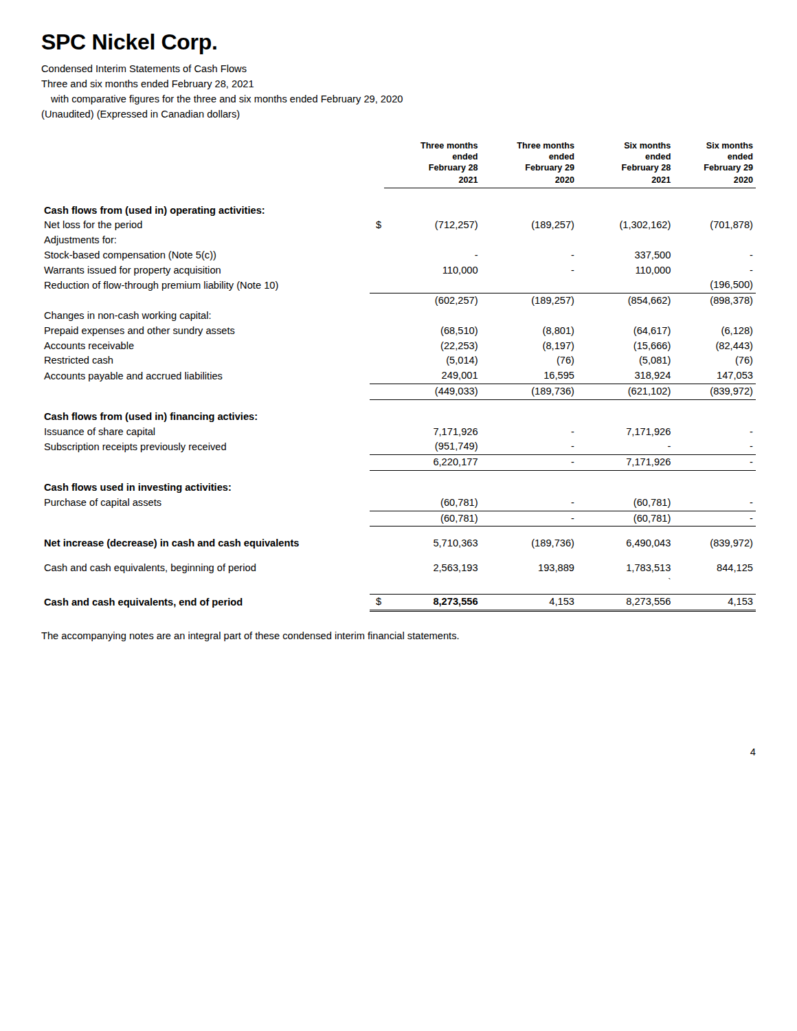SPC Nickel Corp.
Condensed Interim Statements of Cash Flows
Three and six months ended February 28, 2021
with comparative figures for the three and six months ended February 29, 2020 (Unaudited) (Expressed in Canadian dollars)
| | | Three months ended February 28 | Three months ended February 29 | Six months ended February 28 | Six months ended February 29 |
| --- | --- | --- | --- | --- | --- |
| | | 2021 | 2020 | 2021 | 2020 |
| Cash flows from (used in) operating activities: | | | | | |
| Net loss for the period | $ | (712,257) | (189,257) | (1,302,162) | (701,878) |
| Adjustments for: | | | | | |
| Stock-based compensation (Note 5(c)) | | - | - | 337,500 | - |
| Warrants issued for property acquisition | | 110,000 | - | 110,000 | - |
| Reduction of flow-through premium liability (Note 10) | | | | | (196,500) |
| | | (602,257) | (189,257) | (854,662) | (898,378) |
| Changes in non-cash working capital: | | | | | |
| Prepaid expenses and other sundry assets | | (68,510) | (8,801) | (64,617) | (6,128) |
| Accounts receivable | | (22,253) | (8,197) | (15,666) | (82,443) |
| Restricted cash | | (5,014) | (76) | (5,081) | (76) |
| Accounts payable and accrued liabilities | | 249,001 | 16,595 | 318,924 | 147,053 |
| | | (449,033) | (189,736) | (621,102) | (839,972) |
| Cash flows from (used in) financing activies: | | | | | |
| Issuance of share capital | | 7,171,926 | - | 7,171,926 | - |
| Subscription receipts previously received | | (951,749) | - | - | - |
| | | 6,220,177 | - | 7,171,926 | - |
| Cash flows used in investing activities: | | | | | |
| Purchase of capital assets | | (60,781) | - | (60,781) | - |
| | | (60,781) | - | (60,781) | - |
| Net increase (decrease) in cash and cash equivalents | | 5,710,363 | (189,736) | 6,490,043 | (839,972) |
| Cash and cash equivalents, beginning of period | | 2,563,193 | 193,889 | 1,783,513 | 844,125 |
| | | | | ` | |
| Cash and cash equivalents, end of period | $ | 8,273,556 | 4,153 | 8,273,556 | 4,153 |
The accompanying notes are an integral part of these condensed interim financial statements.
4